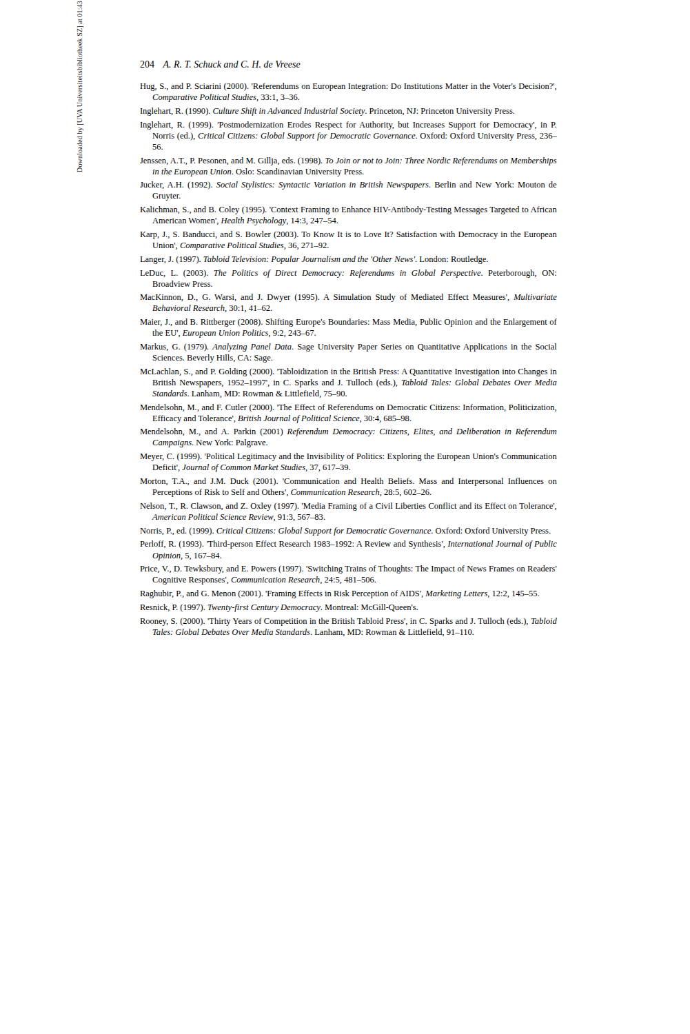Downloaded by [UVA Universiteitsbibliotheek SZ] at 01:43 05 July 2011
204 A. R. T. Schuck and C. H. de Vreese
Hug, S., and P. Sciarini (2000). 'Referendums on European Integration: Do Institutions Matter in the Voter's Decision?', Comparative Political Studies, 33:1, 3–36.
Inglehart, R. (1990). Culture Shift in Advanced Industrial Society. Princeton, NJ: Princeton University Press.
Inglehart, R. (1999). 'Postmodernization Erodes Respect for Authority, but Increases Support for Democracy', in P. Norris (ed.), Critical Citizens: Global Support for Democratic Governance. Oxford: Oxford University Press, 236–56.
Jenssen, A.T., P. Pesonen, and M. Gillja, eds. (1998). To Join or not to Join: Three Nordic Referendums on Memberships in the European Union. Oslo: Scandinavian University Press.
Jucker, A.H. (1992). Social Stylistics: Syntactic Variation in British Newspapers. Berlin and New York: Mouton de Gruyter.
Kalichman, S., and B. Coley (1995). 'Context Framing to Enhance HIV-Antibody-Testing Messages Targeted to African American Women', Health Psychology, 14:3, 247–54.
Karp, J., S. Banducci, and S. Bowler (2003). To Know It is to Love It? Satisfaction with Democracy in the European Union', Comparative Political Studies, 36, 271–92.
Langer, J. (1997). Tabloid Television: Popular Journalism and the 'Other News'. London: Routledge.
LeDuc, L. (2003). The Politics of Direct Democracy: Referendums in Global Perspective. Peterborough, ON: Broadview Press.
MacKinnon, D., G. Warsi, and J. Dwyer (1995). A Simulation Study of Mediated Effect Measures', Multivariate Behavioral Research, 30:1, 41–62.
Maier, J., and B. Rittberger (2008). Shifting Europe's Boundaries: Mass Media, Public Opinion and the Enlargement of the EU', European Union Politics, 9:2, 243–67.
Markus, G. (1979). Analyzing Panel Data. Sage University Paper Series on Quantitative Applications in the Social Sciences. Beverly Hills, CA: Sage.
McLachlan, S., and P. Golding (2000). 'Tabloidization in the British Press: A Quantitative Investigation into Changes in British Newspapers, 1952–1997', in C. Sparks and J. Tulloch (eds.), Tabloid Tales: Global Debates Over Media Standards. Lanham, MD: Rowman & Littlefield, 75–90.
Mendelsohn, M., and F. Cutler (2000). 'The Effect of Referendums on Democratic Citizens: Information, Politicization, Efficacy and Tolerance', British Journal of Political Science, 30:4, 685–98.
Mendelsohn, M., and A. Parkin (2001) Referendum Democracy: Citizens, Elites, and Deliberation in Referendum Campaigns. New York: Palgrave.
Meyer, C. (1999). 'Political Legitimacy and the Invisibility of Politics: Exploring the European Union's Communication Deficit', Journal of Common Market Studies, 37, 617–39.
Morton, T.A., and J.M. Duck (2001). 'Communication and Health Beliefs. Mass and Interpersonal Influences on Perceptions of Risk to Self and Others', Communication Research, 28:5, 602–26.
Nelson, T., R. Clawson, and Z. Oxley (1997). 'Media Framing of a Civil Liberties Conflict and its Effect on Tolerance', American Political Science Review, 91:3, 567–83.
Norris, P., ed. (1999). Critical Citizens: Global Support for Democratic Governance. Oxford: Oxford University Press.
Perloff, R. (1993). 'Third-person Effect Research 1983–1992: A Review and Synthesis', International Journal of Public Opinion, 5, 167–84.
Price, V., D. Tewksbury, and E. Powers (1997). 'Switching Trains of Thoughts: The Impact of News Frames on Readers' Cognitive Responses', Communication Research, 24:5, 481–506.
Raghubir, P., and G. Menon (2001). 'Framing Effects in Risk Perception of AIDS', Marketing Letters, 12:2, 145–55.
Resnick, P. (1997). Twenty-first Century Democracy. Montreal: McGill-Queen's.
Rooney, S. (2000). 'Thirty Years of Competition in the British Tabloid Press', in C. Sparks and J. Tulloch (eds.), Tabloid Tales: Global Debates Over Media Standards. Lanham, MD: Rowman & Littlefield, 91–110.